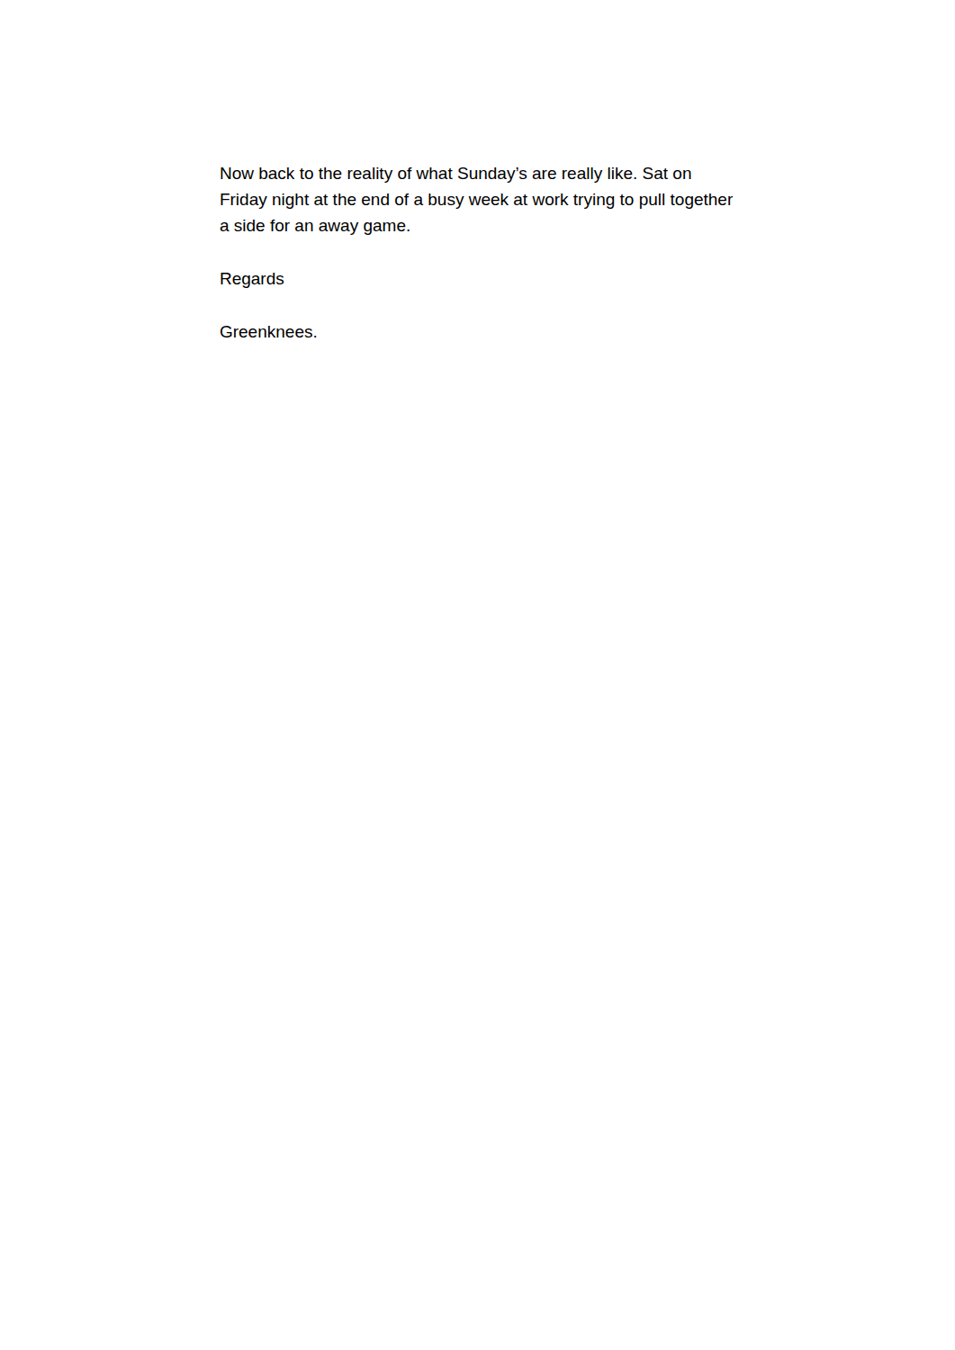Now back to the reality of what Sunday’s are really like. Sat on Friday night at the end of a busy week at work trying to pull together a side for an away game.
Regards
Greenknees.